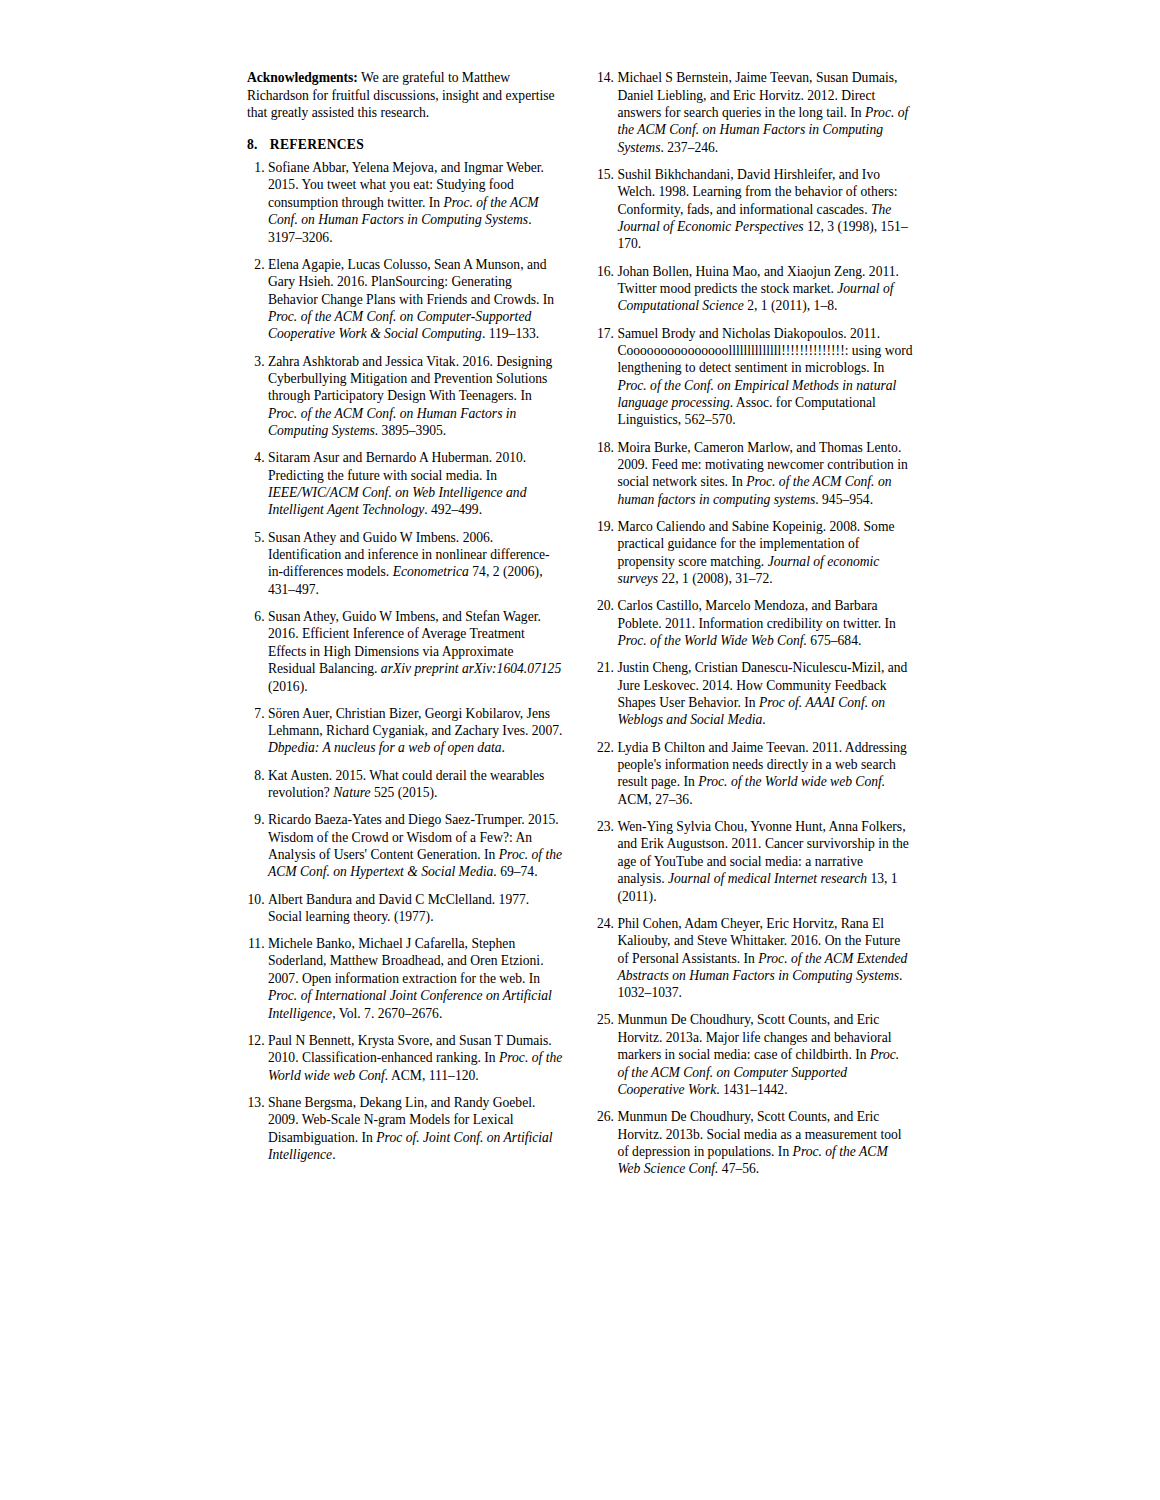Acknowledgments: We are grateful to Matthew Richardson for fruitful discussions, insight and expertise that greatly assisted this research.
8. REFERENCES
Sofiane Abbar, Yelena Mejova, and Ingmar Weber. 2015. You tweet what you eat: Studying food consumption through twitter. In Proc. of the ACM Conf. on Human Factors in Computing Systems. 3197–3206.
Elena Agapie, Lucas Colusso, Sean A Munson, and Gary Hsieh. 2016. PlanSourcing: Generating Behavior Change Plans with Friends and Crowds. In Proc. of the ACM Conf. on Computer-Supported Cooperative Work & Social Computing. 119–133.
Zahra Ashktorab and Jessica Vitak. 2016. Designing Cyberbullying Mitigation and Prevention Solutions through Participatory Design With Teenagers. In Proc. of the ACM Conf. on Human Factors in Computing Systems. 3895–3905.
Sitaram Asur and Bernardo A Huberman. 2010. Predicting the future with social media. In IEEE/WIC/ACM Conf. on Web Intelligence and Intelligent Agent Technology. 492–499.
Susan Athey and Guido W Imbens. 2006. Identification and inference in nonlinear difference-in-differences models. Econometrica 74, 2 (2006), 431–497.
Susan Athey, Guido W Imbens, and Stefan Wager. 2016. Efficient Inference of Average Treatment Effects in High Dimensions via Approximate Residual Balancing. arXiv preprint arXiv:1604.07125 (2016).
Sören Auer, Christian Bizer, Georgi Kobilarov, Jens Lehmann, Richard Cyganiak, and Zachary Ives. 2007. Dbpedia: A nucleus for a web of open data.
Kat Austen. 2015. What could derail the wearables revolution? Nature 525 (2015).
Ricardo Baeza-Yates and Diego Saez-Trumper. 2015. Wisdom of the Crowd or Wisdom of a Few?: An Analysis of Users' Content Generation. In Proc. of the ACM Conf. on Hypertext & Social Media. 69–74.
Albert Bandura and David C McClelland. 1977. Social learning theory. (1977).
Michele Banko, Michael J Cafarella, Stephen Soderland, Matthew Broadhead, and Oren Etzioni. 2007. Open information extraction for the web. In Proc. of International Joint Conference on Artificial Intelligence, Vol. 7. 2670–2676.
Paul N Bennett, Krysta Svore, and Susan T Dumais. 2010. Classification-enhanced ranking. In Proc. of the World wide web Conf. ACM, 111–120.
Shane Bergsma, Dekang Lin, and Randy Goebel. 2009. Web-Scale N-gram Models for Lexical Disambiguation. In Proc of. Joint Conf. on Artificial Intelligence.
Michael S Bernstein, Jaime Teevan, Susan Dumais, Daniel Liebling, and Eric Horvitz. 2012. Direct answers for search queries in the long tail. In Proc. of the ACM Conf. on Human Factors in Computing Systems. 237–246.
Sushil Bikhchandani, David Hirshleifer, and Ivo Welch. 1998. Learning from the behavior of others: Conformity, fads, and informational cascades. The Journal of Economic Perspectives 12, 3 (1998), 151–170.
Johan Bollen, Huina Mao, and Xiaojun Zeng. 2011. Twitter mood predicts the stock market. Journal of Computational Science 2, 1 (2011), 1–8.
Samuel Brody and Nicholas Diakopoulos. 2011. Cooooooooooooooollllllllllllll!!!!!!!!!!!!!!: using word lengthening to detect sentiment in microblogs. In Proc. of the Conf. on Empirical Methods in natural language processing. Assoc. for Computational Linguistics, 562–570.
Moira Burke, Cameron Marlow, and Thomas Lento. 2009. Feed me: motivating newcomer contribution in social network sites. In Proc. of the ACM Conf. on human factors in computing systems. 945–954.
Marco Caliendo and Sabine Kopeinig. 2008. Some practical guidance for the implementation of propensity score matching. Journal of economic surveys 22, 1 (2008), 31–72.
Carlos Castillo, Marcelo Mendoza, and Barbara Poblete. 2011. Information credibility on twitter. In Proc. of the World Wide Web Conf. 675–684.
Justin Cheng, Cristian Danescu-Niculescu-Mizil, and Jure Leskovec. 2014. How Community Feedback Shapes User Behavior. In Proc of. AAAI Conf. on Weblogs and Social Media.
Lydia B Chilton and Jaime Teevan. 2011. Addressing people's information needs directly in a web search result page. In Proc. of the World wide web Conf. ACM, 27–36.
Wen-Ying Sylvia Chou, Yvonne Hunt, Anna Folkers, and Erik Augustson. 2011. Cancer survivorship in the age of YouTube and social media: a narrative analysis. Journal of medical Internet research 13, 1 (2011).
Phil Cohen, Adam Cheyer, Eric Horvitz, Rana El Kaliouby, and Steve Whittaker. 2016. On the Future of Personal Assistants. In Proc. of the ACM Extended Abstracts on Human Factors in Computing Systems. 1032–1037.
Munmun De Choudhury, Scott Counts, and Eric Horvitz. 2013a. Major life changes and behavioral markers in social media: case of childbirth. In Proc. of the ACM Conf. on Computer Supported Cooperative Work. 1431–1442.
Munmun De Choudhury, Scott Counts, and Eric Horvitz. 2013b. Social media as a measurement tool of depression in populations. In Proc. of the ACM Web Science Conf. 47–56.